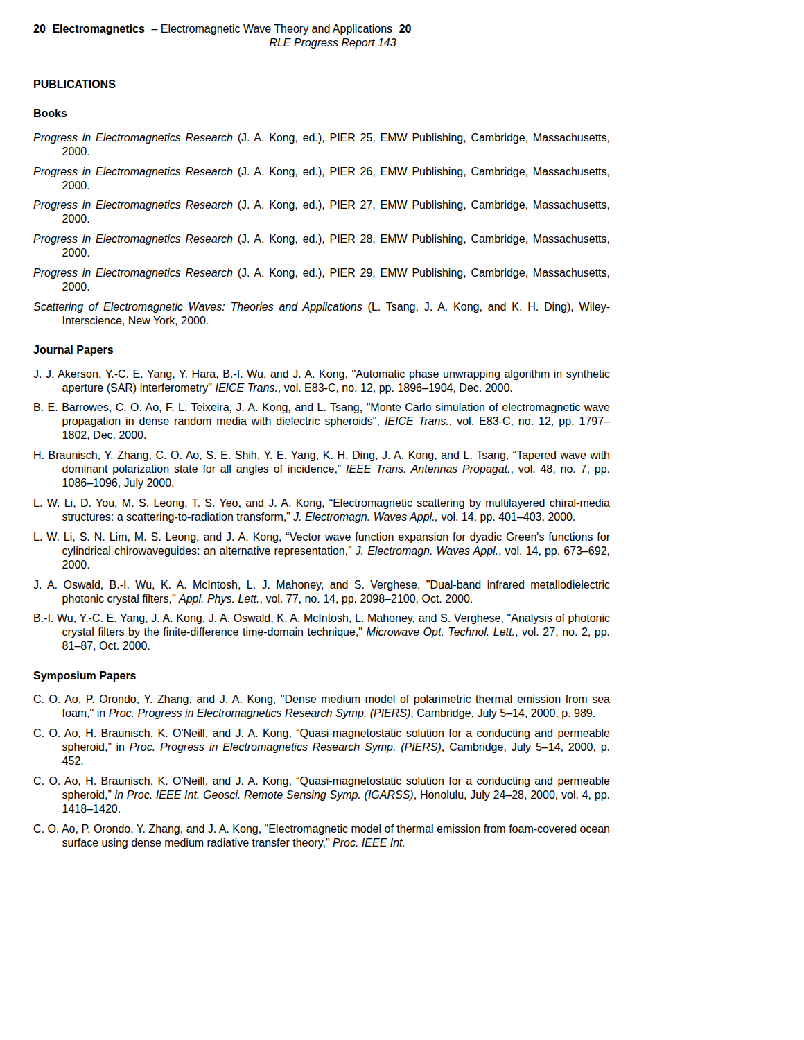20 Electromagnetics – Electromagnetic Wave Theory and Applications 20
RLE Progress Report 143
PUBLICATIONS
Books
Progress in Electromagnetics Research (J. A. Kong, ed.), PIER 25, EMW Publishing, Cambridge, Massachusetts, 2000.
Progress in Electromagnetics Research (J. A. Kong, ed.), PIER 26, EMW Publishing, Cambridge, Massachusetts, 2000.
Progress in Electromagnetics Research (J. A. Kong, ed.), PIER 27, EMW Publishing, Cambridge, Massachusetts, 2000.
Progress in Electromagnetics Research (J. A. Kong, ed.), PIER 28, EMW Publishing, Cambridge, Massachusetts, 2000.
Progress in Electromagnetics Research (J. A. Kong, ed.), PIER 29, EMW Publishing, Cambridge, Massachusetts, 2000.
Scattering of Electromagnetic Waves: Theories and Applications (L. Tsang, J. A. Kong, and K. H. Ding), Wiley-Interscience, New York, 2000.
Journal Papers
J. J. Akerson, Y.-C. E. Yang, Y. Hara, B.-I. Wu, and J. A. Kong, "Automatic phase unwrapping algorithm in synthetic aperture (SAR) interferometry" IEICE Trans., vol. E83-C, no. 12, pp. 1896–1904, Dec. 2000.
B. E. Barrowes, C. O. Ao, F. L. Teixeira, J. A. Kong, and L. Tsang, "Monte Carlo simulation of electromagnetic wave propagation in dense random media with dielectric spheroids", IEICE Trans., vol. E83-C, no. 12, pp. 1797–1802, Dec. 2000.
H. Braunisch, Y. Zhang, C. O. Ao, S. E. Shih, Y. E. Yang, K. H. Ding, J. A. Kong, and L. Tsang, “Tapered wave with dominant polarization state for all angles of incidence,” IEEE Trans. Antennas Propagat., vol. 48, no. 7, pp. 1086–1096, July 2000.
L. W. Li, D. You, M. S. Leong, T. S. Yeo, and J. A. Kong, “Electromagnetic scattering by multilayered chiral-media structures: a scattering-to-radiation transform,” J. Electromagn. Waves Appl., vol. 14, pp. 401–403, 2000.
L. W. Li, S. N. Lim, M. S. Leong, and J. A. Kong, “Vector wave function expansion for dyadic Green's functions for cylindrical chirowaveguides: an alternative representation,” J. Electromagn. Waves Appl., vol. 14, pp. 673–692, 2000.
J. A. Oswald, B.-I. Wu, K. A. McIntosh, L. J. Mahoney, and S. Verghese, "Dual-band infrared metallodielectric photonic crystal filters," Appl. Phys. Lett., vol. 77, no. 14, pp. 2098–2100, Oct. 2000.
B.-I. Wu, Y.-C. E. Yang, J. A. Kong, J. A. Oswald, K. A. McIntosh, L. Mahoney, and S. Verghese, "Analysis of photonic crystal filters by the finite-difference time-domain technique," Microwave Opt. Technol. Lett., vol. 27, no. 2, pp. 81–87, Oct. 2000.
Symposium Papers
C. O. Ao, P. Orondo, Y. Zhang, and J. A. Kong, "Dense medium model of polarimetric thermal emission from sea foam," in Proc. Progress in Electromagnetics Research Symp. (PIERS), Cambridge, July 5–14, 2000, p. 989.
C. O. Ao, H. Braunisch, K. O'Neill, and J. A. Kong, “Quasi-magnetostatic solution for a conducting and permeable spheroid,” in Proc. Progress in Electromagnetics Research Symp. (PIERS), Cambridge, July 5–14, 2000, p. 452.
C. O. Ao, H. Braunisch, K. O'Neill, and J. A. Kong, “Quasi-magnetostatic solution for a conducting and permeable spheroid,” in Proc. IEEE Int. Geosci. Remote Sensing Symp. (IGARSS), Honolulu, July 24–28, 2000, vol. 4, pp. 1418–1420.
C. O. Ao, P. Orondo, Y. Zhang, and J. A. Kong, "Electromagnetic model of thermal emission from foam-covered ocean surface using dense medium radiative transfer theory," Proc. IEEE Int.